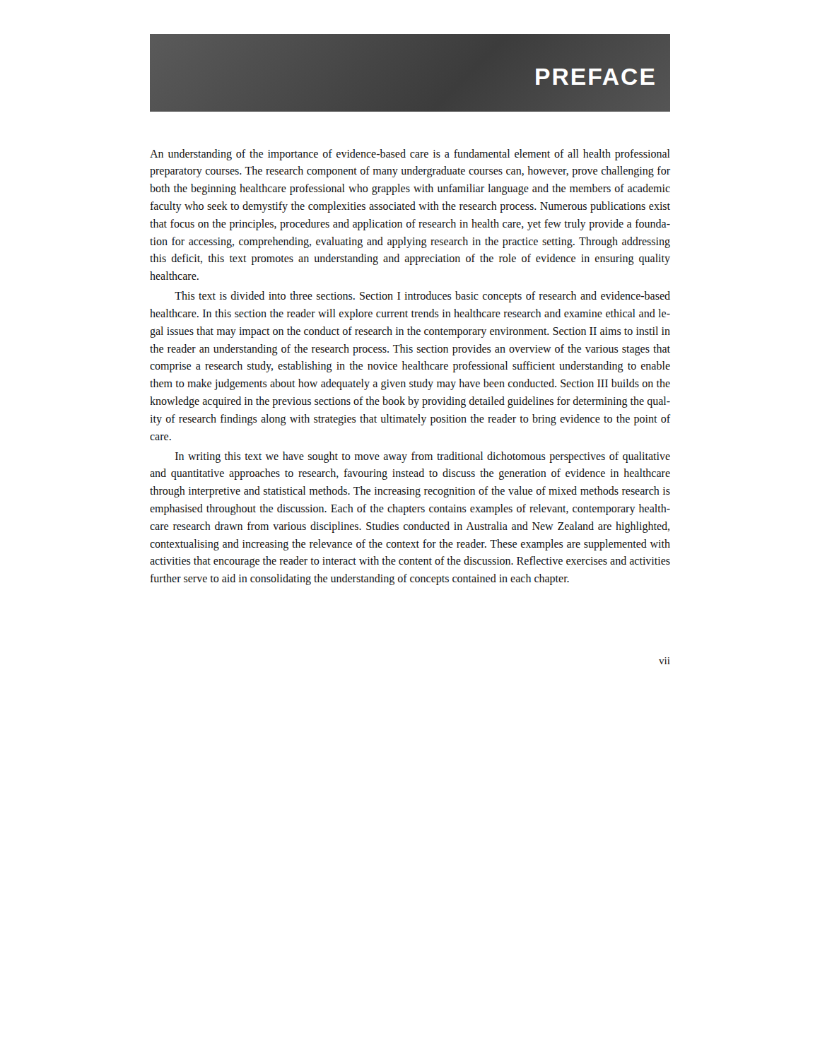Preface
An understanding of the importance of evidence-based care is a fundamental element of all health professional preparatory courses. The research component of many undergraduate courses can, however, prove challenging for both the beginning healthcare professional who grapples with unfamiliar language and the members of academic faculty who seek to demystify the complexities associated with the research process. Numerous publications exist that focus on the principles, procedures and application of research in health care, yet few truly provide a foundation for accessing, comprehending, evaluating and applying research in the practice setting. Through addressing this deficit, this text promotes an understanding and appreciation of the role of evidence in ensuring quality healthcare.
This text is divided into three sections. Section I introduces basic concepts of research and evidence-based healthcare. In this section the reader will explore current trends in healthcare research and examine ethical and legal issues that may impact on the conduct of research in the contemporary environment. Section II aims to instil in the reader an understanding of the research process. This section provides an overview of the various stages that comprise a research study, establishing in the novice healthcare professional sufficient understanding to enable them to make judgements about how adequately a given study may have been conducted. Section III builds on the knowledge acquired in the previous sections of the book by providing detailed guidelines for determining the quality of research findings along with strategies that ultimately position the reader to bring evidence to the point of care.
In writing this text we have sought to move away from traditional dichotomous perspectives of qualitative and quantitative approaches to research, favouring instead to discuss the generation of evidence in healthcare through interpretive and statistical methods. The increasing recognition of the value of mixed methods research is emphasised throughout the discussion. Each of the chapters contains examples of relevant, contemporary healthcare research drawn from various disciplines. Studies conducted in Australia and New Zealand are highlighted, contextualising and increasing the relevance of the context for the reader. These examples are supplemented with activities that encourage the reader to interact with the content of the discussion. Reflective exercises and activities further serve to aid in consolidating the understanding of concepts contained in each chapter.
vii